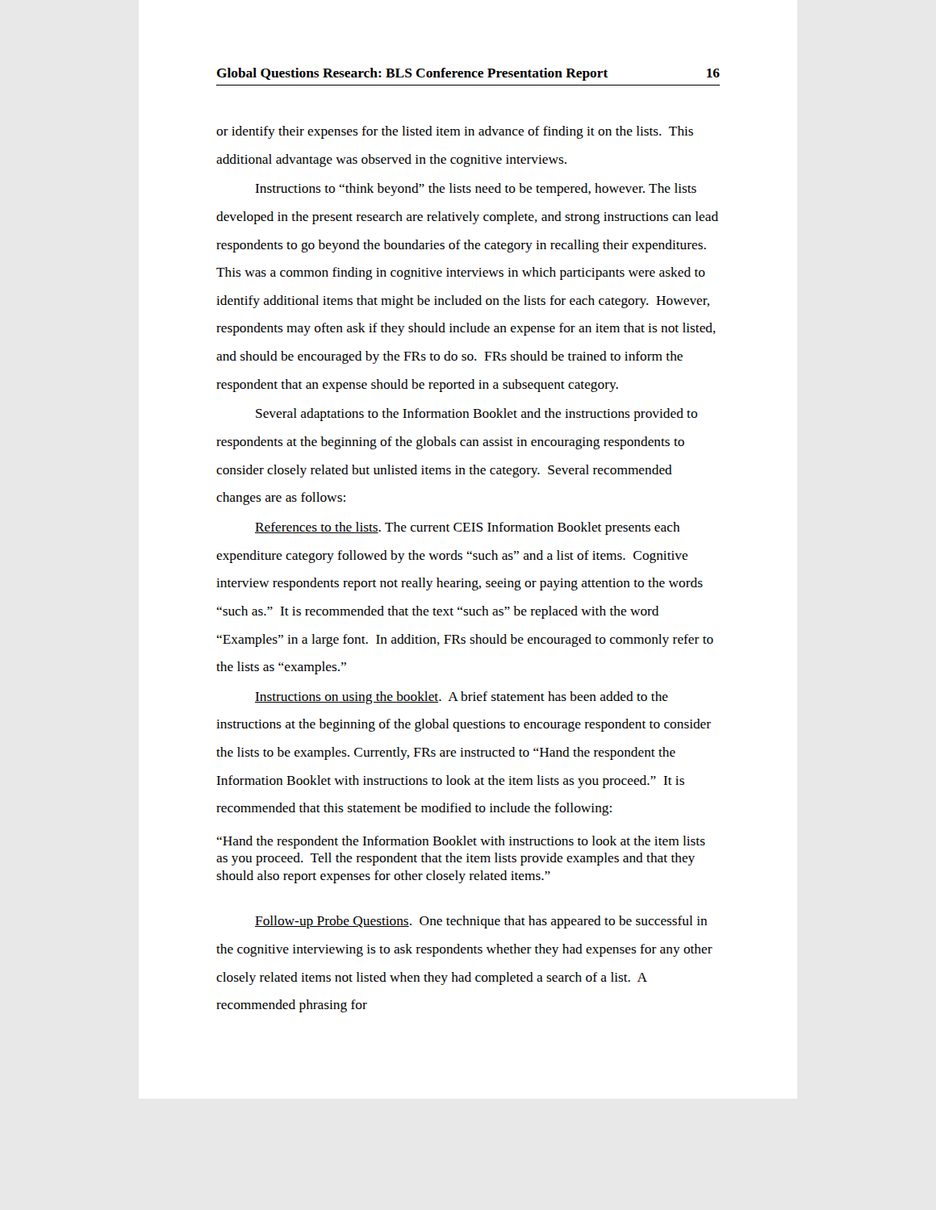Global Questions Research: BLS Conference Presentation Report 16
or identify their expenses for the listed item in advance of finding it on the lists. This additional advantage was observed in the cognitive interviews.
Instructions to “think beyond” the lists need to be tempered, however. The lists developed in the present research are relatively complete, and strong instructions can lead respondents to go beyond the boundaries of the category in recalling their expenditures. This was a common finding in cognitive interviews in which participants were asked to identify additional items that might be included on the lists for each category. However, respondents may often ask if they should include an expense for an item that is not listed, and should be encouraged by the FRs to do so. FRs should be trained to inform the respondent that an expense should be reported in a subsequent category.
Several adaptations to the Information Booklet and the instructions provided to respondents at the beginning of the globals can assist in encouraging respondents to consider closely related but unlisted items in the category. Several recommended changes are as follows:
References to the lists. The current CEIS Information Booklet presents each expenditure category followed by the words “such as” and a list of items. Cognitive interview respondents report not really hearing, seeing or paying attention to the words “such as.” It is recommended that the text “such as” be replaced with the word “Examples” in a large font. In addition, FRs should be encouraged to commonly refer to the lists as “examples.”
Instructions on using the booklet. A brief statement has been added to the instructions at the beginning of the global questions to encourage respondent to consider the lists to be examples. Currently, FRs are instructed to “Hand the respondent the Information Booklet with instructions to look at the item lists as you proceed.” It is recommended that this statement be modified to include the following:
“Hand the respondent the Information Booklet with instructions to look at the item lists as you proceed. Tell the respondent that the item lists provide examples and that they should also report expenses for other closely related items.”
Follow-up Probe Questions. One technique that has appeared to be successful in the cognitive interviewing is to ask respondents whether they had expenses for any other closely related items not listed when they had completed a search of a list. A recommended phrasing for